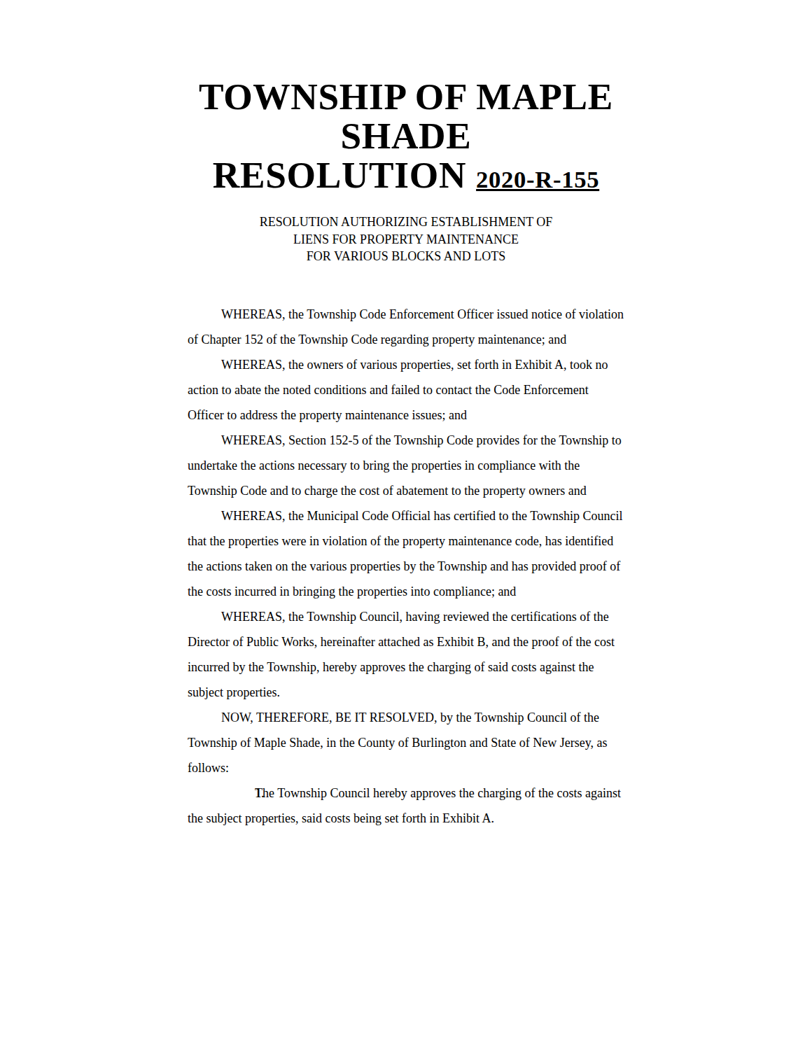TOWNSHIP OF MAPLE SHADE
RESOLUTION 2020-R-155
RESOLUTION AUTHORIZING ESTABLISHMENT OF
LIENS FOR PROPERTY MAINTENANCE
FOR VARIOUS BLOCKS AND LOTS
WHEREAS, the Township Code Enforcement Officer issued notice of violation of Chapter 152 of the Township Code regarding property maintenance; and
WHEREAS, the owners of various properties, set forth in Exhibit A, took no action to abate the noted conditions and failed to contact the Code Enforcement Officer to address the property maintenance issues; and
WHEREAS, Section 152-5 of the Township Code provides for the Township to undertake the actions necessary to bring the properties in compliance with the Township Code and to charge the cost of abatement to the property owners and
WHEREAS, the Municipal Code Official has certified to the Township Council that the properties were in violation of the property maintenance code, has identified the actions taken on the various properties by the Township and has provided proof of the costs incurred in bringing the properties into compliance; and
WHEREAS, the Township Council, having reviewed the certifications of the Director of Public Works, hereinafter attached as Exhibit B, and the proof of the cost incurred by the Township, hereby approves the charging of said costs against the subject properties.
NOW, THEREFORE, BE IT RESOLVED, by the Township Council of the Township of Maple Shade, in the County of Burlington and State of New Jersey, as follows:
1. The Township Council hereby approves the charging of the costs against the subject properties, said costs being set forth in Exhibit A.